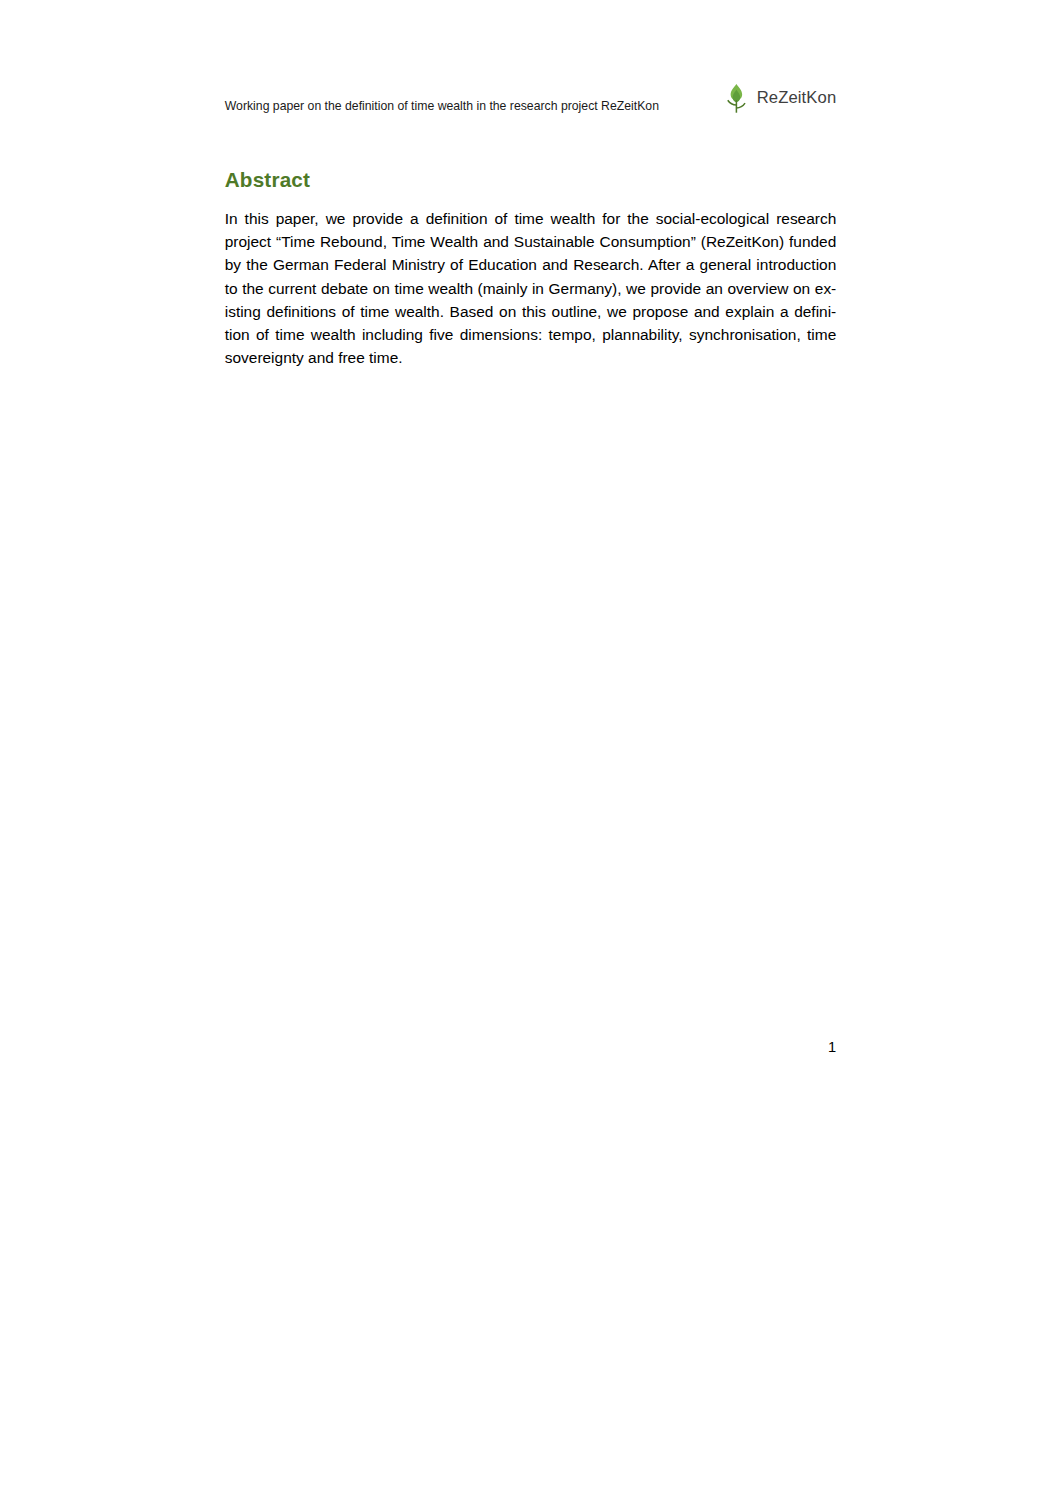Working paper on the definition of time wealth in the research project ReZeitKon
Re Zeit Kon
Abstract
In this paper, we provide a definition of time wealth for the social-ecological research project “Time Rebound, Time Wealth and Sustainable Consumption” (ReZeitKon) funded by the German Federal Ministry of Education and Research. After a general introduction to the current debate on time wealth (mainly in Germany), we provide an overview on existing definitions of time wealth. Based on this outline, we propose and explain a definition of time wealth including five dimensions: tempo, plannability, synchronisation, time sovereignty and free time.
1